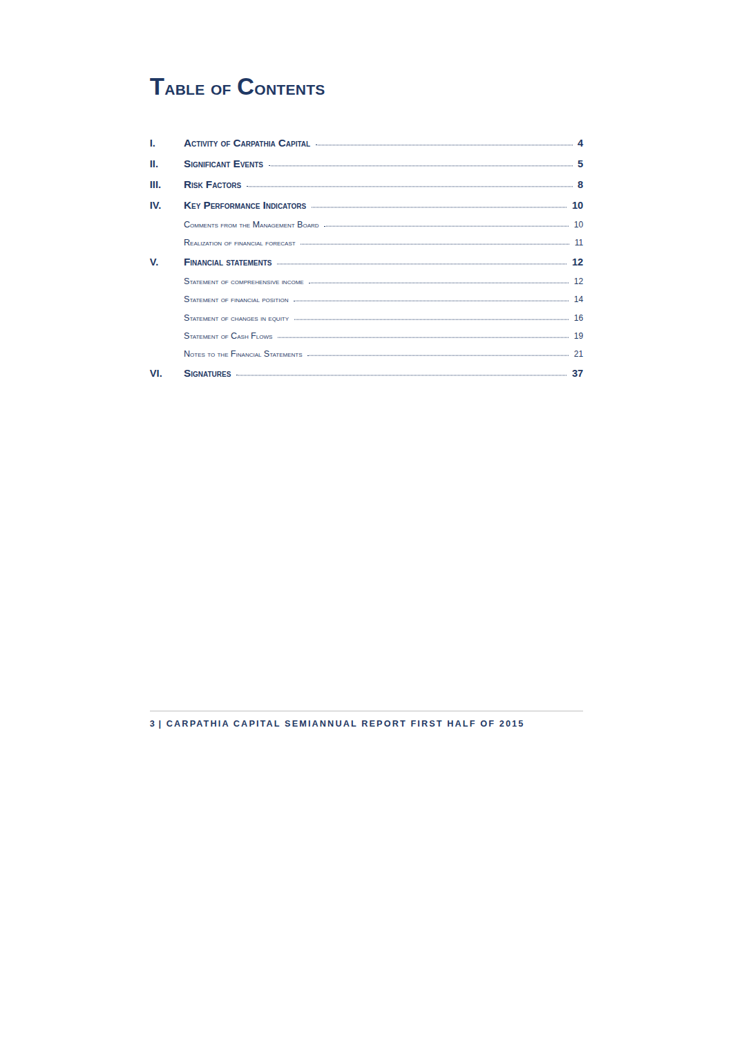Table of Contents
I. Activity of Carpathia Capital 4
II. Significant Events 5
III. Risk Factors 8
IV. Key Performance Indicators 10
Comments from the Management Board 10
Realization of financial forecast 11
V. Financial statements 12
Statement of comprehensive income 12
Statement of financial position 14
Statement of changes in equity 16
Statement of Cash Flows 19
Notes to the Financial Statements 21
VI. Signatures 37
3 | Carpathia Capital Semiannual Report First Half of 2015